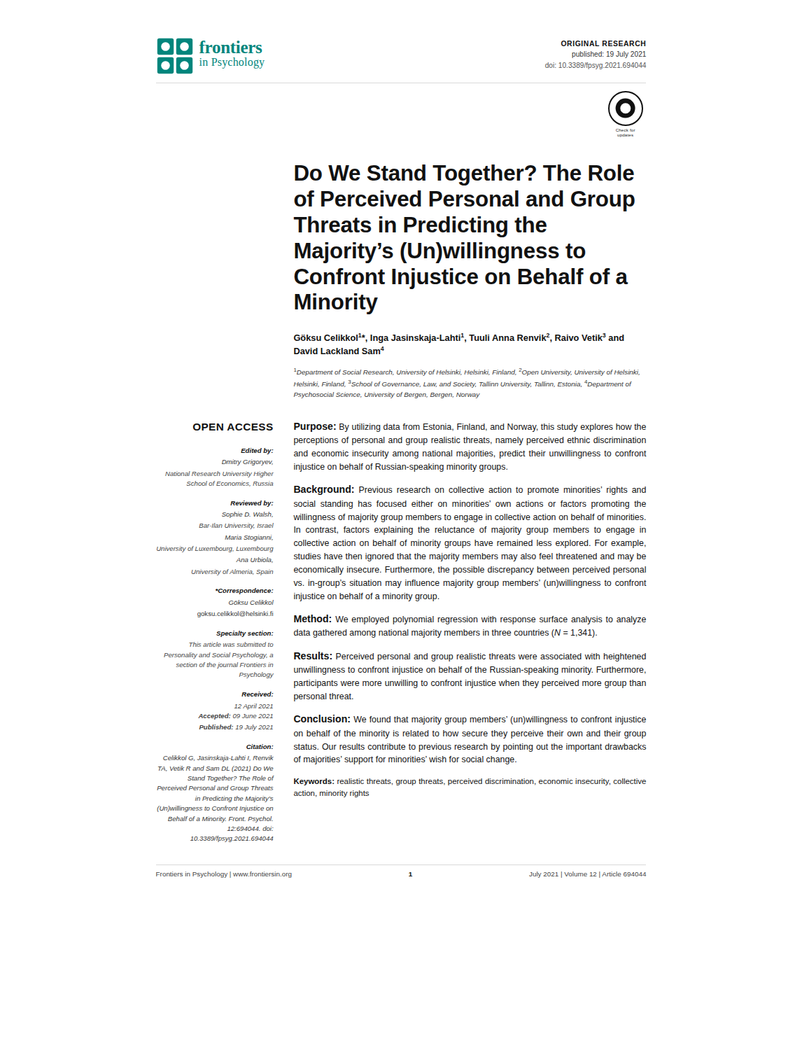frontiers in Psychology
ORIGINAL RESEARCH
published: 19 July 2021
doi: 10.3389/fpsyg.2021.694044
Check for
updates
Do We Stand Together? The Role of Perceived Personal and Group Threats in Predicting the Majority’s (Un)willingness to Confront Injustice on Behalf of a Minority
Göksu Celikkol1*, Inga Jasinskaja-Lahti1, Tuuli Anna Renvik2, Raivo Vetik3 and David Lackland Sam4
1Department of Social Research, University of Helsinki, Helsinki, Finland, 2Open University, University of Helsinki, Helsinki, Finland, 3School of Governance, Law, and Society, Tallinn University, Tallinn, Estonia, 4Department of Psychosocial Science, University of Bergen, Bergen, Norway
OPEN ACCESS
Edited by:
Dmitry Grigoryev,
National Research University Higher School of Economics, Russia
Reviewed by:
Sophie D. Walsh,
Bar-Ilan University, Israel
Maria Stogianni,
University of Luxembourg, Luxembourg
Ana Urbiola,
University of Almeria, Spain
*Correspondence:
Göksu Celikkol
goksu.celikkol@helsinki.fi
Specialty section:
This article was submitted to Personality and Social Psychology, a section of the journal Frontiers in Psychology
Received:
12 April 2021
Accepted: 09 June 2021
Published: 19 July 2021
Citation:
Celikkol G, Jasinskaja-Lahti I, Renvik TA, Vetik R and Sam DL (2021) Do We Stand Together? The Role of Perceived Personal and Group Threats in Predicting the Majority’s (Un)willingness to Confront Injustice on Behalf of a Minority. Front. Psychol. 12:694044. doi: 10.3389/fpsyg.2021.694044
Purpose: By utilizing data from Estonia, Finland, and Norway, this study explores how the perceptions of personal and group realistic threats, namely perceived ethnic discrimination and economic insecurity among national majorities, predict their unwillingness to confront injustice on behalf of Russian-speaking minority groups.
Background: Previous research on collective action to promote minorities’ rights and social standing has focused either on minorities’ own actions or factors promoting the willingness of majority group members to engage in collective action on behalf of minorities. In contrast, factors explaining the reluctance of majority group members to engage in collective action on behalf of minority groups have remained less explored. For example, studies have then ignored that the majority members may also feel threatened and may be economically insecure. Furthermore, the possible discrepancy between perceived personal vs. in-group’s situation may influence majority group members’ (un)willingness to confront injustice on behalf of a minority group.
Method: We employed polynomial regression with response surface analysis to analyze data gathered among national majority members in three countries (N = 1,341).
Results: Perceived personal and group realistic threats were associated with heightened unwillingness to confront injustice on behalf of the Russian-speaking minority. Furthermore, participants were more unwilling to confront injustice when they perceived more group than personal threat.
Conclusion: We found that majority group members’ (un)willingness to confront injustice on behalf of the minority is related to how secure they perceive their own and their group status. Our results contribute to previous research by pointing out the important drawbacks of majorities’ support for minorities’ wish for social change.
Keywords: realistic threats, group threats, perceived discrimination, economic insecurity, collective action, minority rights
Frontiers in Psychology | www.frontiersin.org
1
July 2021 | Volume 12 | Article 694044